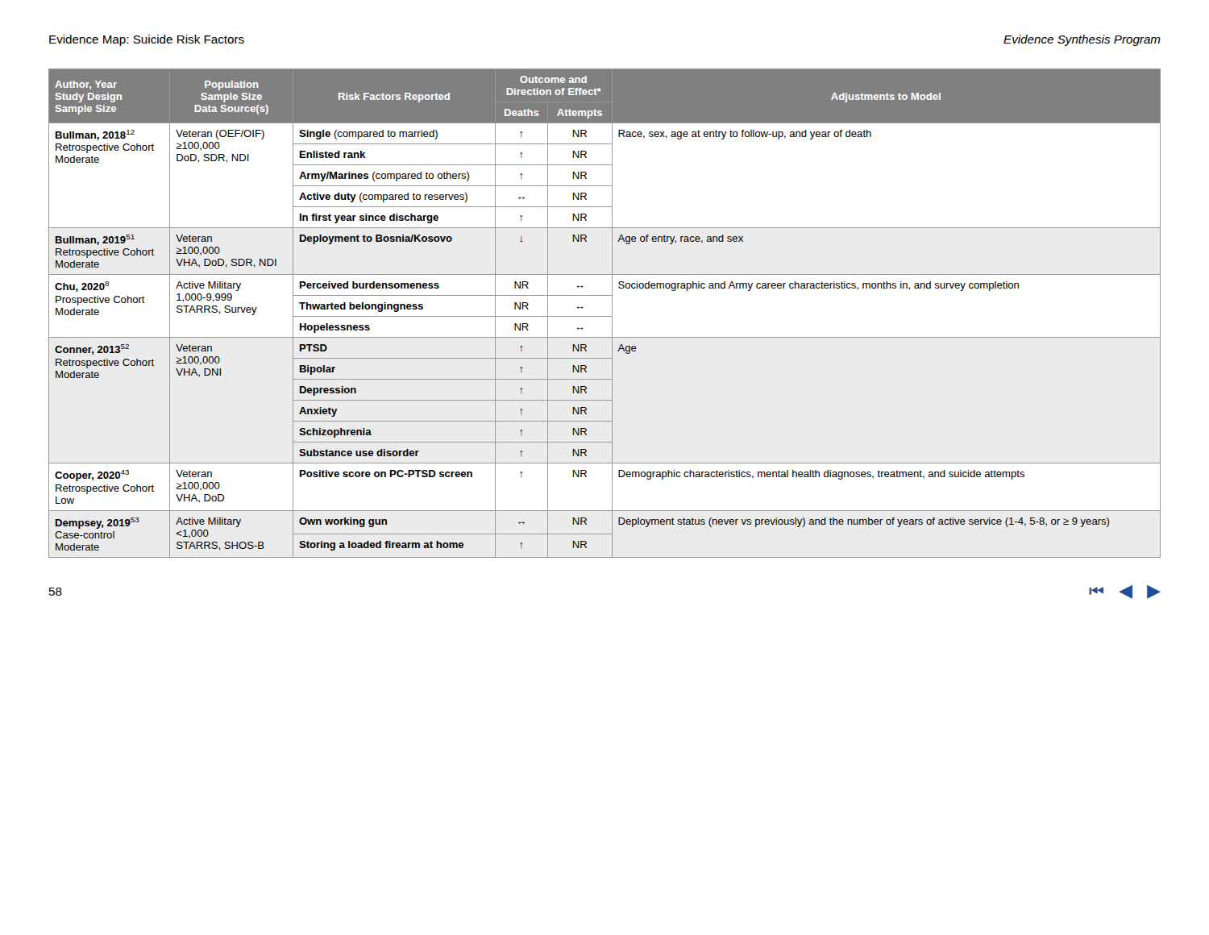Evidence Map: Suicide Risk Factors
Evidence Synthesis Program
| Author, Year Study Design Sample Size | Population Sample Size Data Source(s) | Risk Factors Reported | Outcome and Direction of Effect* | Adjustments to Model |
| --- | --- | --- | --- | --- |
| Deaths | Attempts |
| Bullman, 2018 12 Retrospective Cohort Moderate | Veteran (OEF/OIF) ≥100,000 DoD, SDR, NDI | Single (compared to married) | ↑ | NR | Race, sex, age at entry to follow-up, and year of death |
| Enlisted rank | ↑ | NR |
| Army/Marines (compared to others) | ↑ | NR |
| Active duty (compared to reserves) | ↔ | NR |
| In first year since discharge | ↑ | NR |
| Bullman, 2019 51 Retrospective Cohort Moderate | Veteran ≥100,000 VHA, DoD, SDR, NDI | Deployment to Bosnia/Kosovo | ↓ | NR | Age of entry, race, and sex |
| Chu, 2020 8 Prospective Cohort Moderate | Active Military 1,000-9,999 STARRS, Survey | Perceived burdensomeness | NR | ↔ | Sociodemographic and Army career characteristics, months in, and survey completion |
| Thwarted belongingness | NR | ↔ |
| Hopelessness | NR | ↔ |
| Conner, 2013 52 Retrospective Cohort Moderate | Veteran ≥100,000 VHA, DNI | PTSD | ↑ | NR | Age |
| Bipolar | ↑ | NR |
| Depression | ↑ | NR |
| Anxiety | ↑ | NR |
| Schizophrenia | ↑ | NR |
| Substance use disorder | ↑ | NR |
| Cooper, 2020 43 Retrospective Cohort Low | Veteran ≥100,000 VHA, DoD | Positive score on PC-PTSD screen | ↑ | NR | Demographic characteristics, mental health diagnoses, treatment, and suicide attempts |
| Dempsey, 2019 53 Case-control Moderate | Active Military <1,000 STARRS, SHOS-B | Own working gun | ↔ | NR | Deployment status (never vs previously) and the number of years of active service (1-4, 5-8, or ≥ 9 years) |
| Storing a loaded firearm at home | ↑ | NR |
58
⏮ ◀ ▶